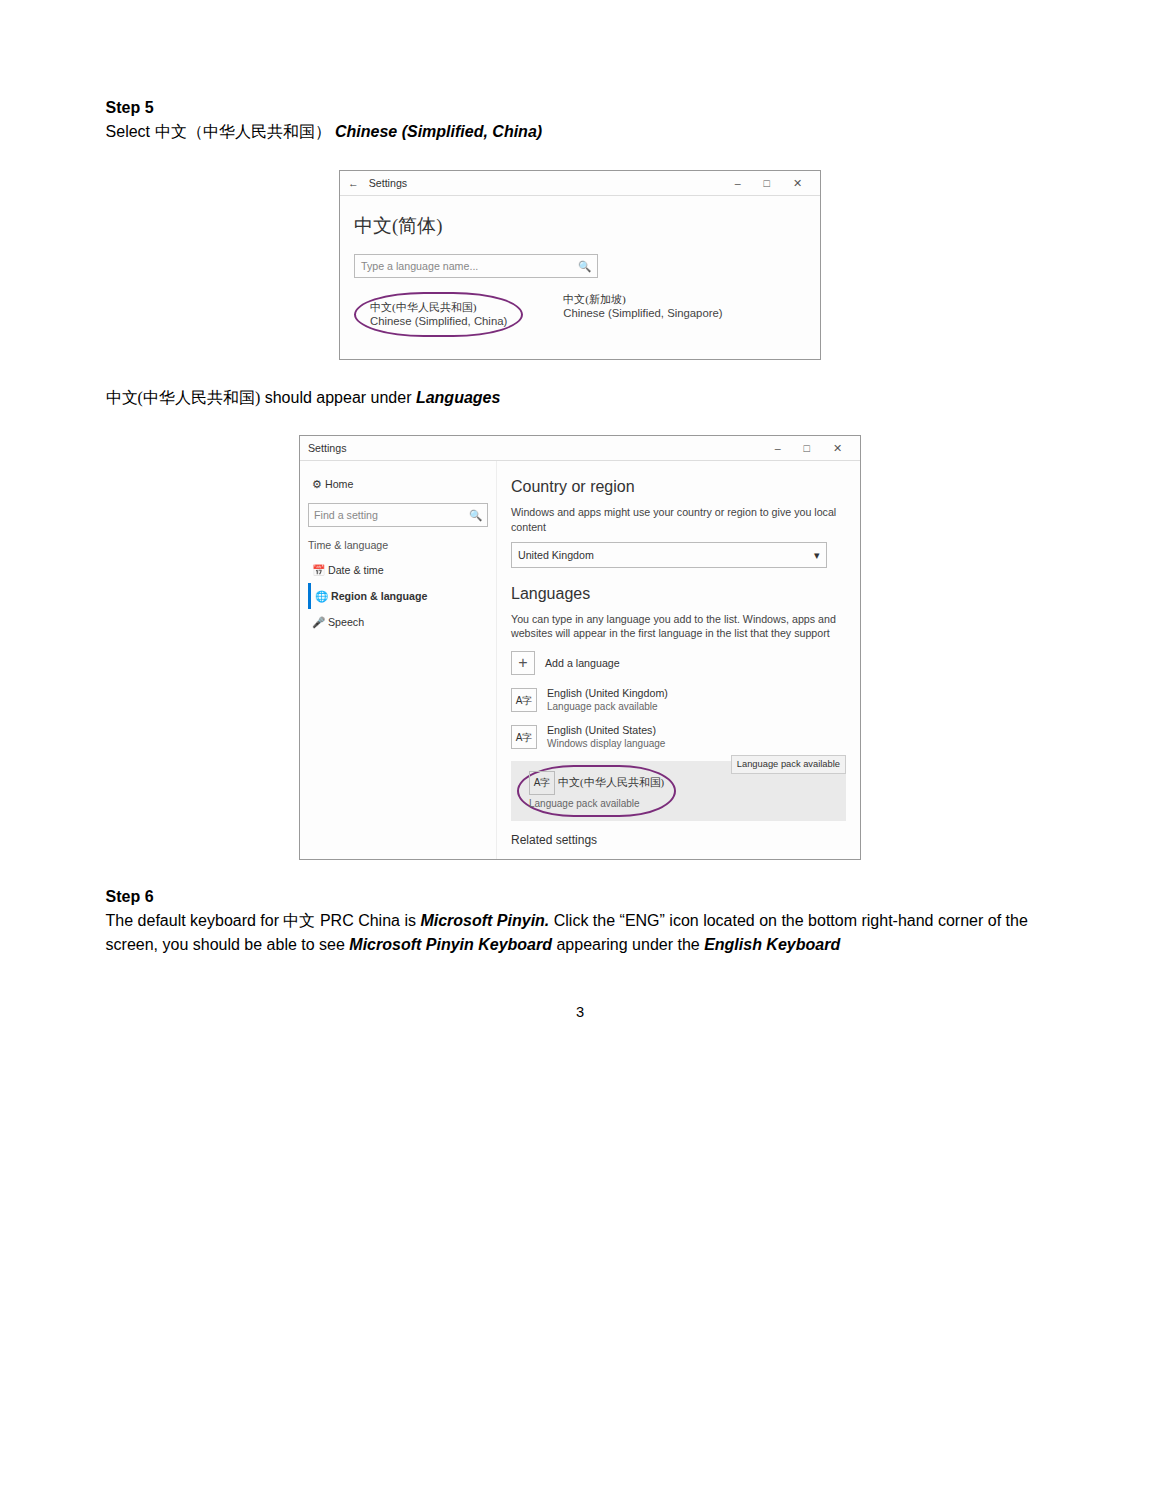Step 5
Select 中文（中华人民共和国） Chinese (Simplified, China)
←Settings
– □ ✕
中文(简体)
Type a language name...🔍
中文(中华人民共和国) Chinese (Simplified, China)
中文(新加坡) Chinese (Simplified, Singapore)
中文(中华人民共和国) should appear under Languages
Settings
– □ ✕
⚙ Home
Find a setting🔍
Time & language
📅 Date & time
🌐 Region & language
🎤 Speech
Country or region
Windows and apps might use your country or region to give you local content
United Kingdom▾
Languages
You can type in any language you add to the list. Windows, apps and websites will appear in the first language in the list that they support
+ Add a language
A字 English (United Kingdom)
Language pack available
A字 English (United States)
Windows display language
A字 中文(中华人民共和国)
Language pack available Language pack available
Related settings
Step 6
The default keyboard for 中文 PRC China is Microsoft Pinyin. Click the “ENG” icon located on the bottom right-hand corner of the screen, you should be able to see Microsoft Pinyin Keyboard appearing under the English Keyboard
3